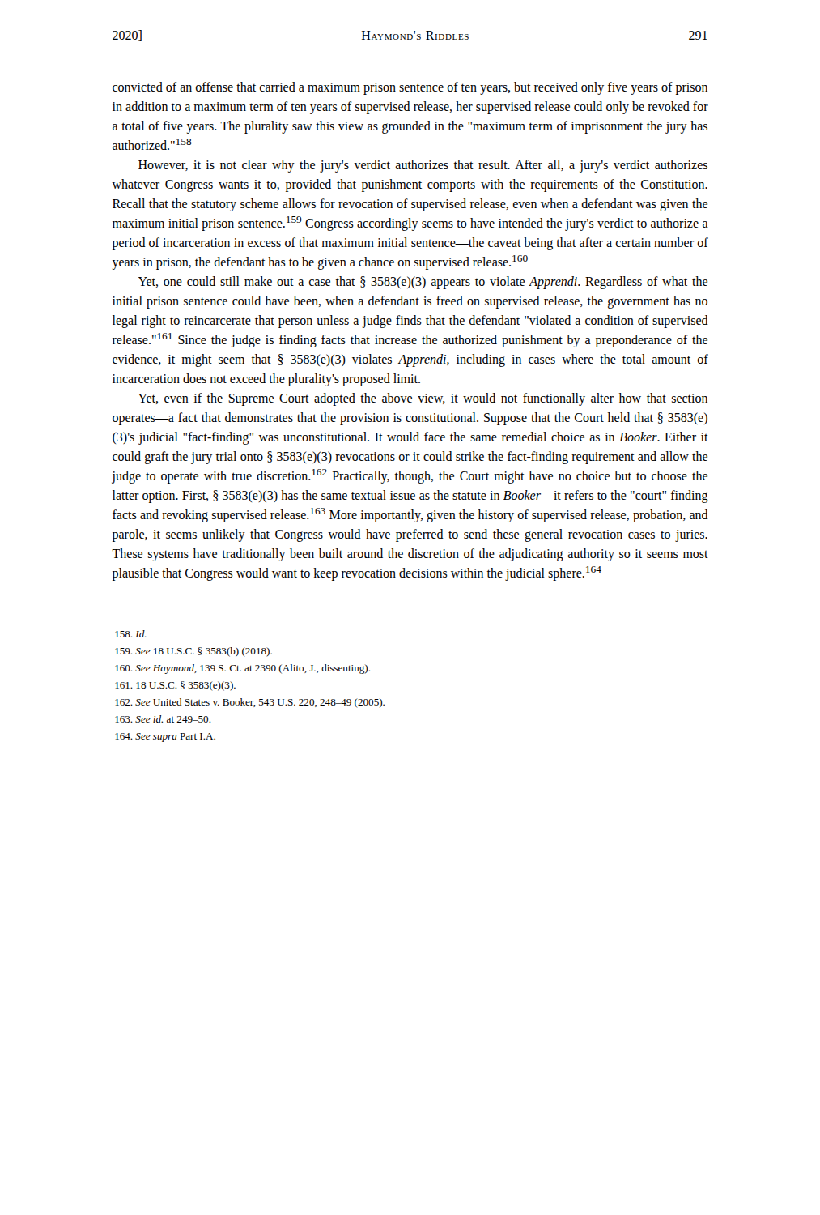2020] Haymond's Riddles 291
convicted of an offense that carried a maximum prison sentence of ten years, but received only five years of prison in addition to a maximum term of ten years of supervised release, her supervised release could only be revoked for a total of five years. The plurality saw this view as grounded in the "maximum term of imprisonment the jury has authorized."158
However, it is not clear why the jury's verdict authorizes that result. After all, a jury's verdict authorizes whatever Congress wants it to, provided that punishment comports with the requirements of the Constitution. Recall that the statutory scheme allows for revocation of supervised release, even when a defendant was given the maximum initial prison sentence.159 Congress accordingly seems to have intended the jury's verdict to authorize a period of incarceration in excess of that maximum initial sentence—the caveat being that after a certain number of years in prison, the defendant has to be given a chance on supervised release.160
Yet, one could still make out a case that § 3583(e)(3) appears to violate Apprendi. Regardless of what the initial prison sentence could have been, when a defendant is freed on supervised release, the government has no legal right to reincarcerate that person unless a judge finds that the defendant "violated a condition of supervised release."161 Since the judge is finding facts that increase the authorized punishment by a preponderance of the evidence, it might seem that § 3583(e)(3) violates Apprendi, including in cases where the total amount of incarceration does not exceed the plurality's proposed limit.
Yet, even if the Supreme Court adopted the above view, it would not functionally alter how that section operates—a fact that demonstrates that the provision is constitutional. Suppose that the Court held that § 3583(e)(3)'s judicial "fact-finding" was unconstitutional. It would face the same remedial choice as in Booker. Either it could graft the jury trial onto § 3583(e)(3) revocations or it could strike the fact-finding requirement and allow the judge to operate with true discretion.162 Practically, though, the Court might have no choice but to choose the latter option. First, § 3583(e)(3) has the same textual issue as the statute in Booker—it refers to the "court" finding facts and revoking supervised release.163 More importantly, given the history of supervised release, probation, and parole, it seems unlikely that Congress would have preferred to send these general revocation cases to juries. These systems have traditionally been built around the discretion of the adjudicating authority so it seems most plausible that Congress would want to keep revocation decisions within the judicial sphere.164
Id.
See 18 U.S.C. § 3583(b) (2018).
See Haymond, 139 S. Ct. at 2390 (Alito, J., dissenting).
18 U.S.C. § 3583(e)(3).
See United States v. Booker, 543 U.S. 220, 248–49 (2005).
See id. at 249–50.
See supra Part I.A.